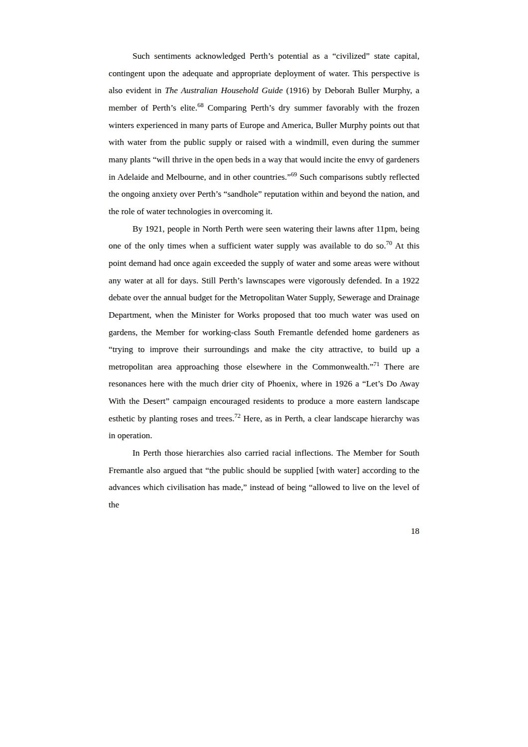Such sentiments acknowledged Perth’s potential as a “civilized” state capital, contingent upon the adequate and appropriate deployment of water. This perspective is also evident in The Australian Household Guide (1916) by Deborah Buller Murphy, a member of Perth’s elite.68 Comparing Perth’s dry summer favorably with the frozen winters experienced in many parts of Europe and America, Buller Murphy points out that with water from the public supply or raised with a windmill, even during the summer many plants “will thrive in the open beds in a way that would incite the envy of gardeners in Adelaide and Melbourne, and in other countries.”69 Such comparisons subtly reflected the ongoing anxiety over Perth’s “sandhole” reputation within and beyond the nation, and the role of water technologies in overcoming it.
By 1921, people in North Perth were seen watering their lawns after 11pm, being one of the only times when a sufficient water supply was available to do so.70 At this point demand had once again exceeded the supply of water and some areas were without any water at all for days. Still Perth’s lawnscapes were vigorously defended. In a 1922 debate over the annual budget for the Metropolitan Water Supply, Sewerage and Drainage Department, when the Minister for Works proposed that too much water was used on gardens, the Member for working-class South Fremantle defended home gardeners as “trying to improve their surroundings and make the city attractive, to build up a metropolitan area approaching those elsewhere in the Commonwealth.”71 There are resonances here with the much drier city of Phoenix, where in 1926 a “Let’s Do Away With the Desert” campaign encouraged residents to produce a more eastern landscape esthetic by planting roses and trees.72 Here, as in Perth, a clear landscape hierarchy was in operation.
In Perth those hierarchies also carried racial inflections. The Member for South Fremantle also argued that “the public should be supplied [with water] according to the advances which civilisation has made,” instead of being “allowed to live on the level of the
18